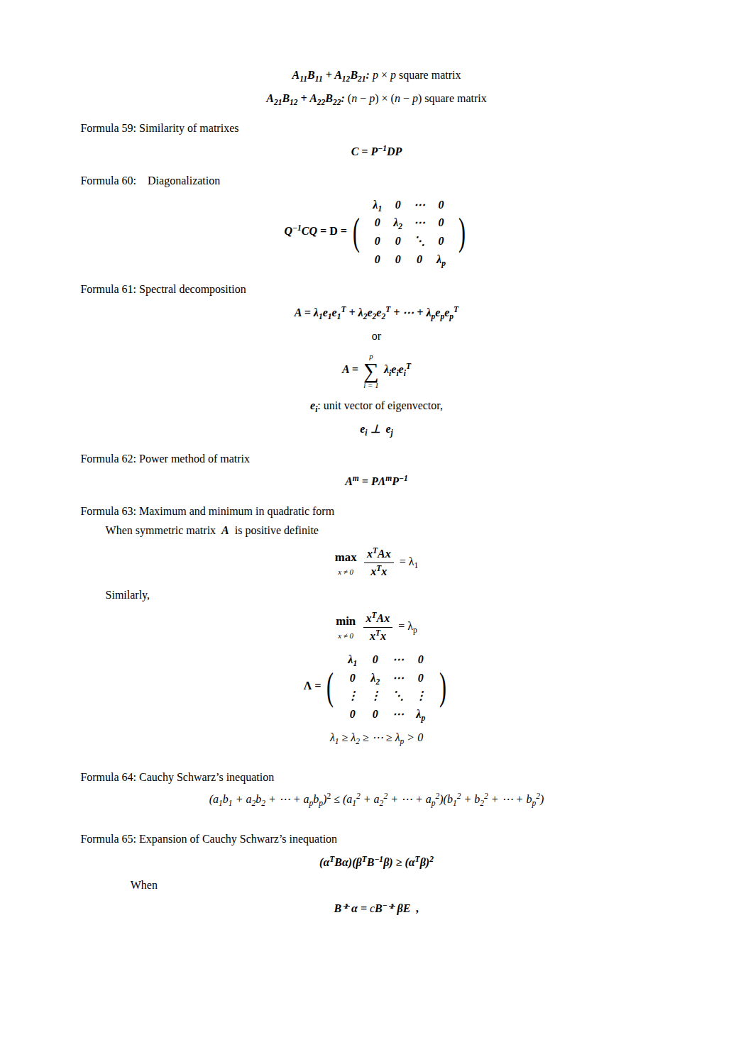A11B11 + A12B21: p × p square matrix
A21B12 + A22B22: (n − p) × (n − p) square matrix
Formula 59: Similarity of matrixes
C = P−1DP
Formula 60: Diagonalization
Q−1CQ = D = (
| λ 1 | 0 | ⋯ | 0 |
| 0 | λ 2 | ⋯ | 0 |
| 0 | 0 | ⋱ | 0 |
| 0 | 0 | 0 | λ p |
)
Formula 61: Spectral decomposition
A = λ1e1e1T + λ2e2e2T + ⋯ + λpepepT
or
A = p ∑ i = 1 λieieiT
ei: unit vector of eigenvector,
ei ⊥ ej
Formula 62: Power method of matrix
Am = PΛmP−1
Formula 63: Maximum and minimum in quadratic form
When symmetric matrix A is positive definite
max x ≠ 0 xTAx xTx = λ1
Similarly,
min x ≠ 0 xTAx xTx = λp
Λ = (
| λ 1 | 0 | ⋯ | 0 |
| 0 | λ 2 | ⋯ | 0 |
| ⋮ | ⋮ | ⋱ | ⋮ |
| 0 | 0 | ⋯ | λ p |
)
λ1 ≥ λ2 ≥ ⋯ ≥ λp > 0
Formula 64: Cauchy Schwarz’s inequation
(a1b1 + a2b2 + ⋯ + apbp)2 ≤ (a12 + a22 + ⋯ + ap2)(b12 + b22 + ⋯ + bp2)
Formula 65: Expansion of Cauchy Schwarz’s inequation
(αTBα)(βTB−1β) ≥ (αTβ)2
When
B12α = c B−12βE ,